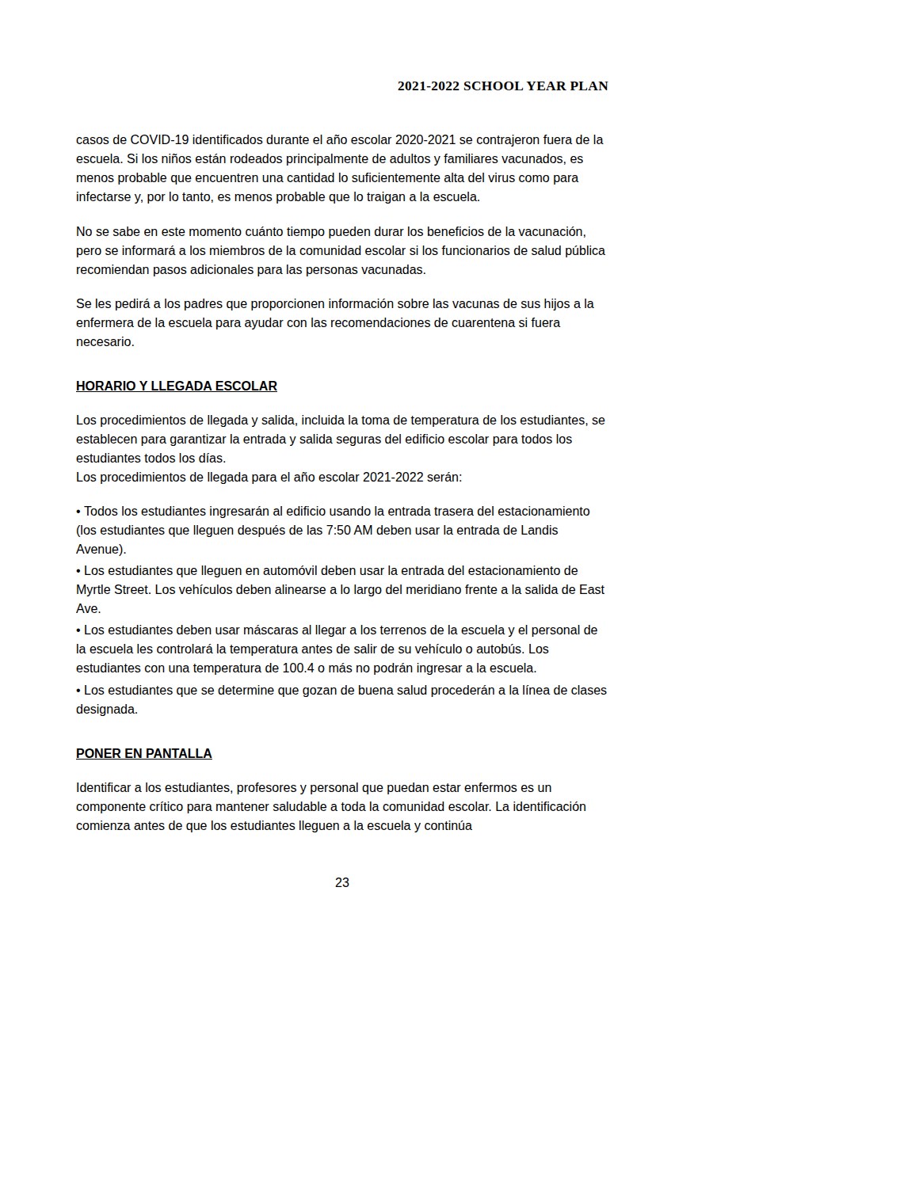2021-2022 SCHOOL YEAR PLAN
casos de COVID-19 identificados durante el año escolar 2020-2021 se contrajeron fuera de la escuela. Si los niños están rodeados principalmente de adultos y familiares vacunados, es menos probable que encuentren una cantidad lo suficientemente alta del virus como para infectarse y, por lo tanto, es menos probable que lo traigan a la escuela.
No se sabe en este momento cuánto tiempo pueden durar los beneficios de la vacunación, pero se informará a los miembros de la comunidad escolar si los funcionarios de salud pública recomiendan pasos adicionales para las personas vacunadas.
Se les pedirá a los padres que proporcionen información sobre las vacunas de sus hijos a la enfermera de la escuela para ayudar con las recomendaciones de cuarentena si fuera necesario.
HORARIO Y LLEGADA ESCOLAR
Los procedimientos de llegada y salida, incluida la toma de temperatura de los estudiantes, se establecen para garantizar la entrada y salida seguras del edificio escolar para todos los estudiantes todos los días.
Los procedimientos de llegada para el año escolar 2021-2022 serán:
Todos los estudiantes ingresarán al edificio usando la entrada trasera del estacionamiento (los estudiantes que lleguen después de las 7:50 AM deben usar la entrada de Landis Avenue).
Los estudiantes que lleguen en automóvil deben usar la entrada del estacionamiento de Myrtle Street. Los vehículos deben alinearse a lo largo del meridiano frente a la salida de East Ave.
Los estudiantes deben usar máscaras al llegar a los terrenos de la escuela y el personal de la escuela les controlará la temperatura antes de salir de su vehículo o autobús. Los estudiantes con una temperatura de 100.4 o más no podrán ingresar a la escuela.
Los estudiantes que se determine que gozan de buena salud procederán a la línea de clases designada.
PONER EN PANTALLA
Identificar a los estudiantes, profesores y personal que puedan estar enfermos es un componente crítico para mantener saludable a toda la comunidad escolar. La identificación comienza antes de que los estudiantes lleguen a la escuela y continúa
23